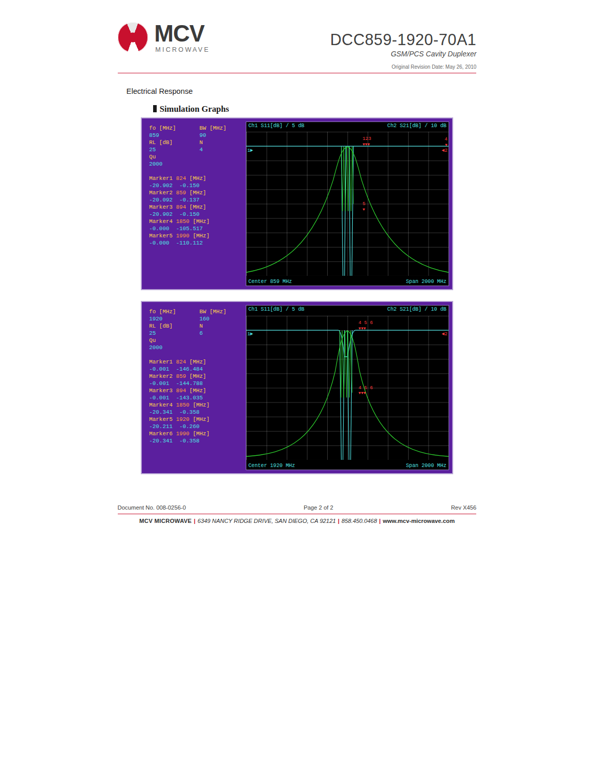MCV MICROWAVE
DCC859-1920-70A1
GSM/PCS Cavity Duplexer
Original Revision Date: May 26, 2010
Electrical Response
Simulation Graphs
fo [MHz] BW [MHz] 859 90 RL [dB] N 25 4 Qu 2000 Marker1 824 [MHz] -20.902 -0.150 Marker2 859 [MHz] -20.092 -0.137 Marker3 894 [MHz] -20.902 -0.150 Marker4 1850 [MHz] -0.000 -105.517 Marker5 1990 [MHz] -0.000 -110.112
Ch1 S11[dB] / 5 dB Ch2 S21[dB] / 10 dB
123
▼▼▼
4
▼
1►
◄2
5
▼
Center 859 MHz Span 2000 MHz
fo [MHz] BW [MHz] 1920 160 RL [dB] N 25 6 Qu 2000 Marker1 824 [MHz] -0.001 -146.484 Marker2 859 [MHz] -0.001 -144.788 Marker3 894 [MHz] -0.001 -143.035 Marker4 1850 [MHz] -20.341 -0.358 Marker5 1920 [MHz] -20.211 -0.260 Marker6 1990 [MHz] -20.341 -0.358
Ch1 S11[dB] / 5 dB Ch2 S21[dB] / 10 dB
4 5 6
▼▼▼
1►
◄2
4 5 6
▼▼▼
Center 1920 MHz Span 2000 MHz
Document No. 008-0256-0 Page 2 of 2 Rev X456
MCV MICROWAVE|6349 NANCY RIDGE DRIVE, SAN DIEGO, CA 92121|858.450.0468|www.mcv-microwave.com